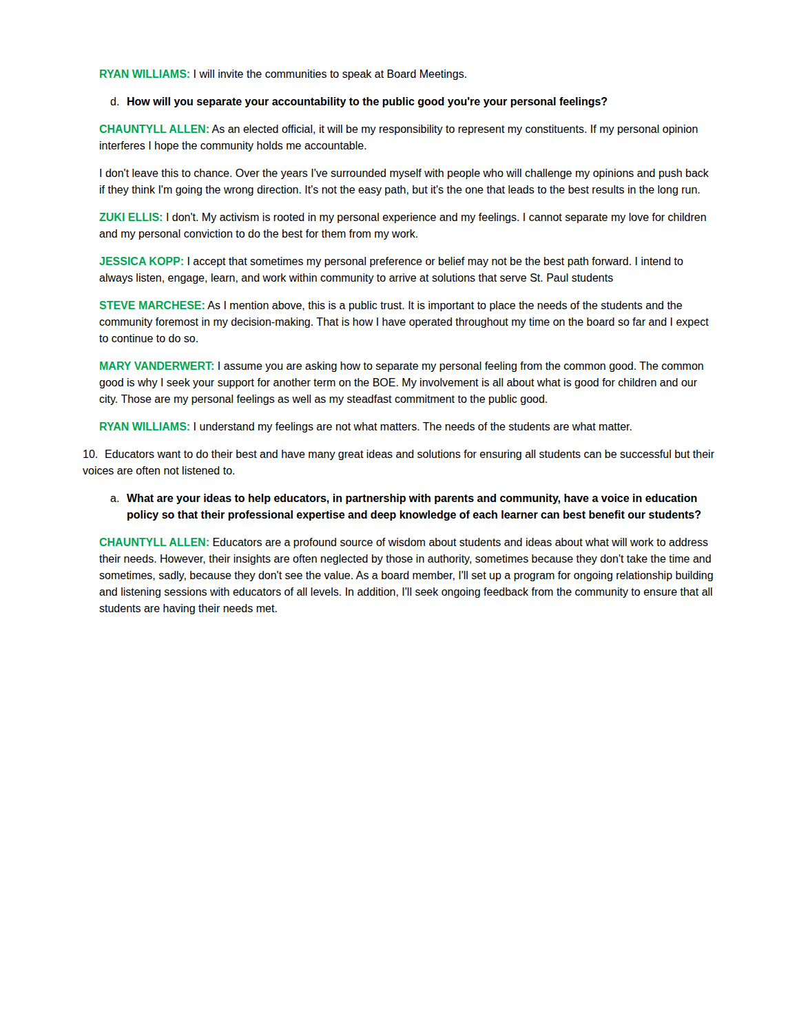RYAN WILLIAMS: I will invite the communities to speak at Board Meetings.
d. How will you separate your accountability to the public good you're your personal feelings?
CHAUNTYLL ALLEN: As an elected official, it will be my responsibility to represent my constituents. If my personal opinion interferes I hope the community holds me accountable.
I don't leave this to chance. Over the years I've surrounded myself with people who will challenge my opinions and push back if they think I'm going the wrong direction. It's not the easy path, but it's the one that leads to the best results in the long run.
ZUKI ELLIS: I don't. My activism is rooted in my personal experience and my feelings. I cannot separate my love for children and my personal conviction to do the best for them from my work.
JESSICA KOPP: I accept that sometimes my personal preference or belief may not be the best path forward. I intend to always listen, engage, learn, and work within community to arrive at solutions that serve St. Paul students
STEVE MARCHESE: As I mention above, this is a public trust. It is important to place the needs of the students and the community foremost in my decision-making. That is how I have operated throughout my time on the board so far and I expect to continue to do so.
MARY VANDERWERT: I assume you are asking how to separate my personal feeling from the common good. The common good is why I seek your support for another term on the BOE. My involvement is all about what is good for children and our city. Those are my personal feelings as well as my steadfast commitment to the public good.
RYAN WILLIAMS: I understand my feelings are not what matters. The needs of the students are what matter.
10. Educators want to do their best and have many great ideas and solutions for ensuring all students can be successful but their voices are often not listened to.
a. What are your ideas to help educators, in partnership with parents and community, have a voice in education policy so that their professional expertise and deep knowledge of each learner can best benefit our students?
CHAUNTYLL ALLEN: Educators are a profound source of wisdom about students and ideas about what will work to address their needs. However, their insights are often neglected by those in authority, sometimes because they don't take the time and sometimes, sadly, because they don't see the value. As a board member, I'll set up a program for ongoing relationship building and listening sessions with educators of all levels. In addition, I'll seek ongoing feedback from the community to ensure that all students are having their needs met.